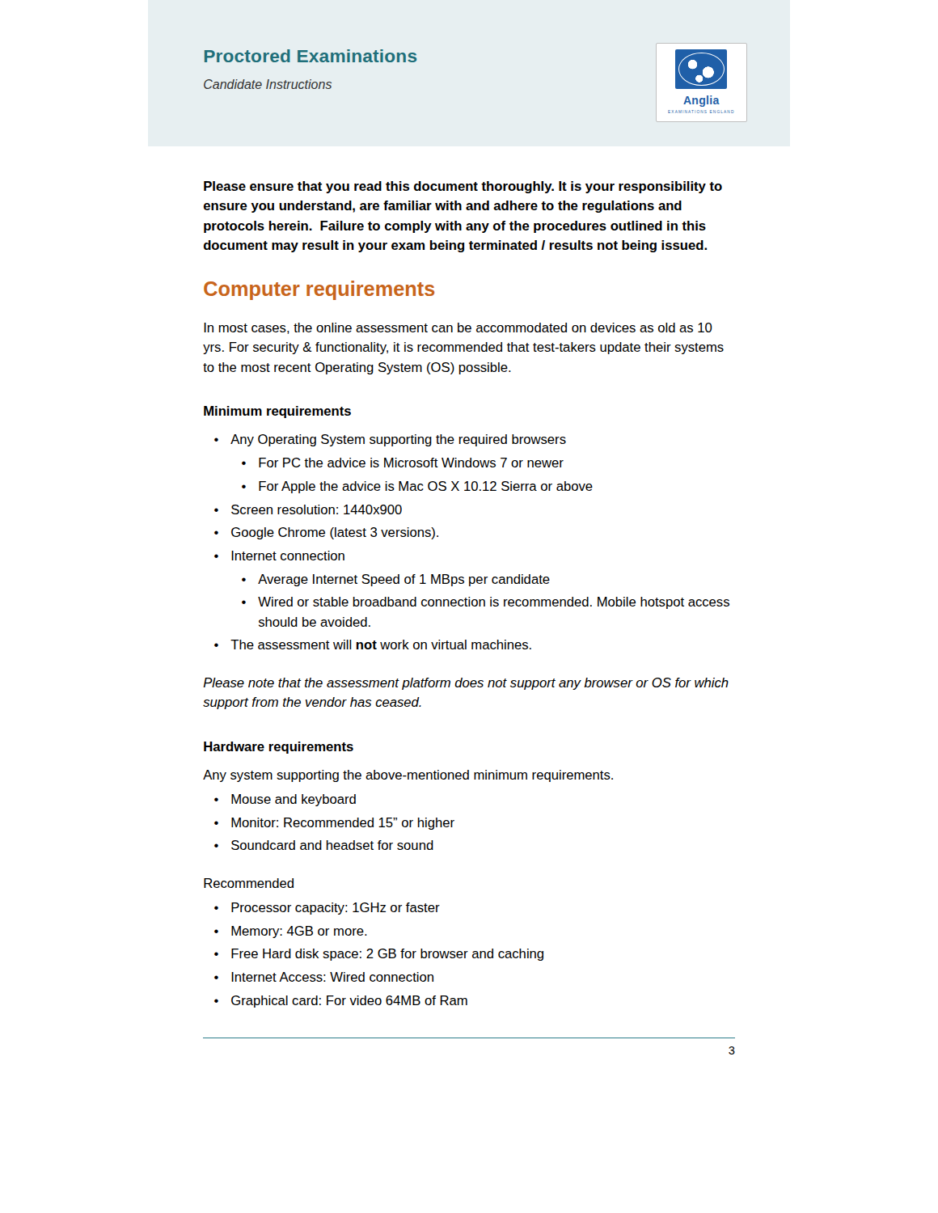Proctored Examinations
Candidate Instructions
Anglia
EXAMINATIONS ENGLAND
Please ensure that you read this document thoroughly. It is your responsibility to ensure you understand, are familiar with and adhere to the regulations and protocols herein. Failure to comply with any of the procedures outlined in this document may result in your exam being terminated / results not being issued.
Computer requirements
In most cases, the online assessment can be accommodated on devices as old as 10 yrs. For security & functionality, it is recommended that test-takers update their systems to the most recent Operating System (OS) possible.
Minimum requirements
Any Operating System supporting the required browsers
For PC the advice is Microsoft Windows 7 or newer
For Apple the advice is Mac OS X 10.12 Sierra or above
Screen resolution: 1440x900
Google Chrome (latest 3 versions).
Internet connection
Average Internet Speed of 1 MBps per candidate
Wired or stable broadband connection is recommended. Mobile hotspot access should be avoided.
The assessment will not work on virtual machines.
Please note that the assessment platform does not support any browser or OS for which support from the vendor has ceased.
Hardware requirements
Any system supporting the above-mentioned minimum requirements.
Mouse and keyboard
Monitor: Recommended 15” or higher
Soundcard and headset for sound
Recommended
Processor capacity: 1GHz or faster
Memory: 4GB or more.
Free Hard disk space: 2 GB for browser and caching
Internet Access: Wired connection
Graphical card: For video 64MB of Ram
3